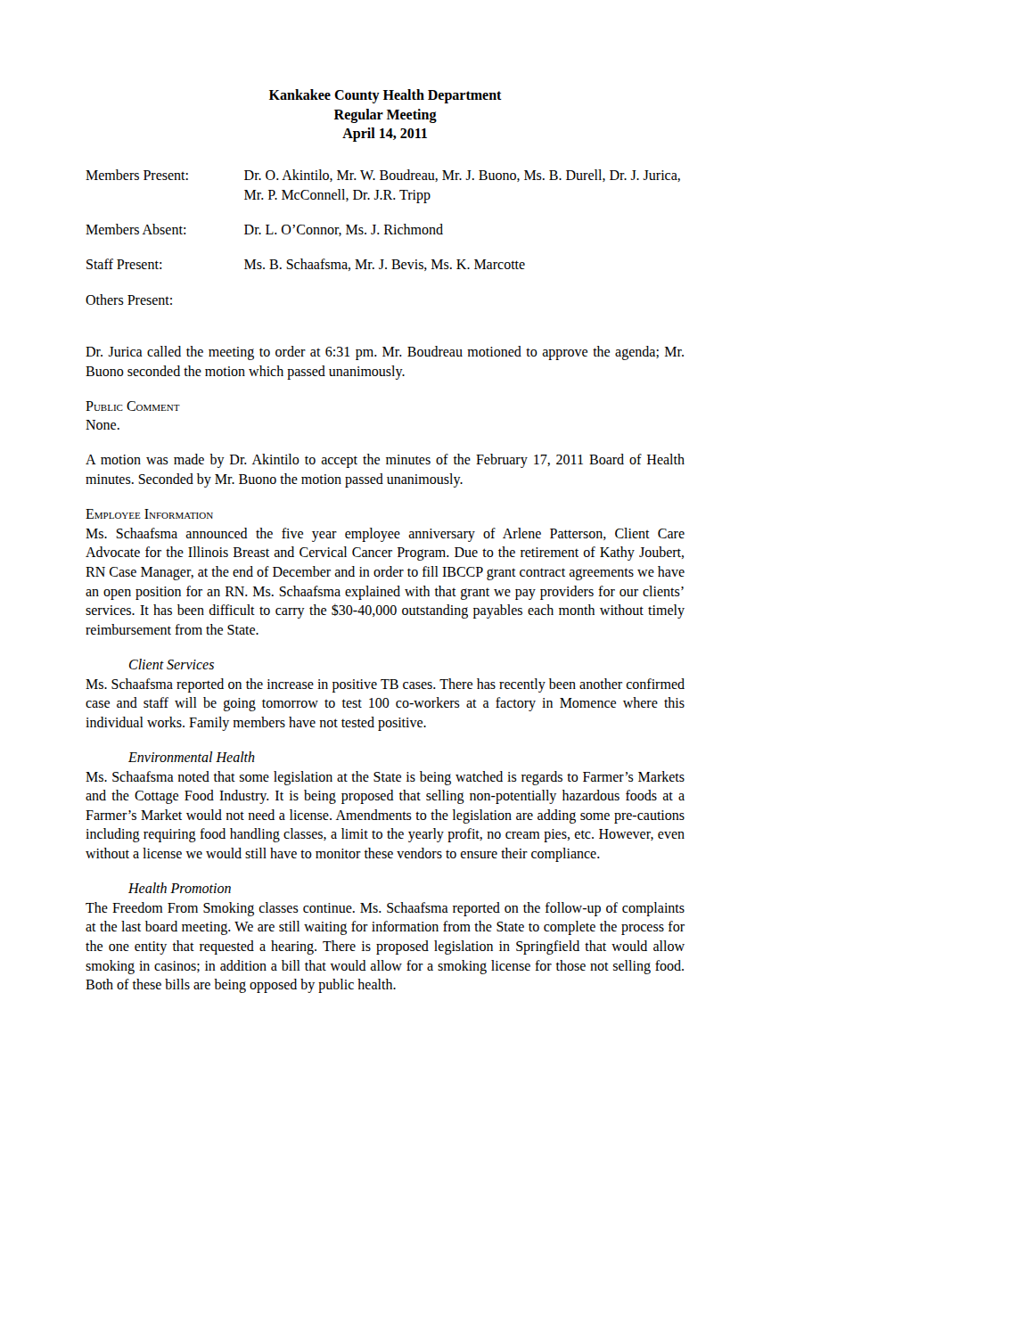Kankakee County Health Department Regular Meeting April 14, 2011
| Members Present: | Dr. O. Akintilo, Mr. W. Boudreau, Mr. J. Buono, Ms. B. Durell, Dr. J. Jurica, Mr. P. McConnell, Dr. J.R. Tripp |
| Members Absent: | Dr. L. O’Connor, Ms. J. Richmond |
| Staff Present: | Ms. B. Schaafsma, Mr. J. Bevis, Ms. K. Marcotte |
| Others Present: | |
Dr. Jurica called the meeting to order at 6:31 pm. Mr. Boudreau motioned to approve the agenda; Mr. Buono seconded the motion which passed unanimously.
Public Comment
None.
A motion was made by Dr. Akintilo to accept the minutes of the February 17, 2011 Board of Health minutes. Seconded by Mr. Buono the motion passed unanimously.
Employee Information
Ms. Schaafsma announced the five year employee anniversary of Arlene Patterson, Client Care Advocate for the Illinois Breast and Cervical Cancer Program. Due to the retirement of Kathy Joubert, RN Case Manager, at the end of December and in order to fill IBCCP grant contract agreements we have an open position for an RN. Ms. Schaafsma explained with that grant we pay providers for our clients’ services. It has been difficult to carry the $30-40,000 outstanding payables each month without timely reimbursement from the State.
Client Services
Ms. Schaafsma reported on the increase in positive TB cases. There has recently been another confirmed case and staff will be going tomorrow to test 100 co-workers at a factory in Momence where this individual works. Family members have not tested positive.
Environmental Health
Ms. Schaafsma noted that some legislation at the State is being watched is regards to Farmer’s Markets and the Cottage Food Industry. It is being proposed that selling non-potentially hazardous foods at a Farmer’s Market would not need a license. Amendments to the legislation are adding some pre-cautions including requiring food handling classes, a limit to the yearly profit, no cream pies, etc. However, even without a license we would still have to monitor these vendors to ensure their compliance.
Health Promotion
The Freedom From Smoking classes continue. Ms. Schaafsma reported on the follow-up of complaints at the last board meeting. We are still waiting for information from the State to complete the process for the one entity that requested a hearing. There is proposed legislation in Springfield that would allow smoking in casinos; in addition a bill that would allow for a smoking license for those not selling food. Both of these bills are being opposed by public health.